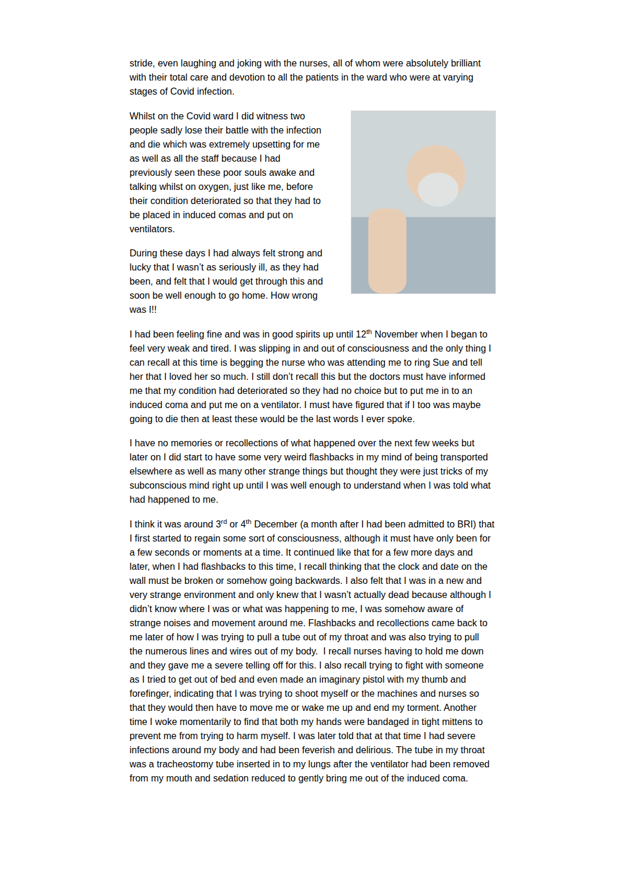stride, even laughing and joking with the nurses, all of whom were absolutely brilliant with their total care and devotion to all the patients in the ward who were at varying stages of Covid infection.
Whilst on the Covid ward I did witness two people sadly lose their battle with the infection and die which was extremely upsetting for me as well as all the staff because I had previously seen these poor souls awake and talking whilst on oxygen, just like me, before their condition deteriorated so that they had to be placed in induced comas and put on ventilators.
During these days I had always felt strong and lucky that I wasn’t as seriously ill, as they had been, and felt that I would get through this and soon be well enough to go home. How wrong was I!!
I had been feeling fine and was in good spirits up until 12th November when I began to feel very weak and tired. I was slipping in and out of consciousness and the only thing I can recall at this time is begging the nurse who was attending me to ring Sue and tell her that I loved her so much. I still don’t recall this but the doctors must have informed me that my condition had deteriorated so they had no choice but to put me in to an induced coma and put me on a ventilator. I must have figured that if I too was maybe going to die then at least these would be the last words I ever spoke.
I have no memories or recollections of what happened over the next few weeks but later on I did start to have some very weird flashbacks in my mind of being transported elsewhere as well as many other strange things but thought they were just tricks of my subconscious mind right up until I was well enough to understand when I was told what had happened to me.
I think it was around 3rd or 4th December (a month after I had been admitted to BRI) that I first started to regain some sort of consciousness, although it must have only been for a few seconds or moments at a time. It continued like that for a few more days and later, when I had flashbacks to this time, I recall thinking that the clock and date on the wall must be broken or somehow going backwards. I also felt that I was in a new and very strange environment and only knew that I wasn’t actually dead because although I didn’t know where I was or what was happening to me, I was somehow aware of strange noises and movement around me. Flashbacks and recollections came back to me later of how I was trying to pull a tube out of my throat and was also trying to pull the numerous lines and wires out of my body. I recall nurses having to hold me down and they gave me a severe telling off for this. I also recall trying to fight with someone as I tried to get out of bed and even made an imaginary pistol with my thumb and forefinger, indicating that I was trying to shoot myself or the machines and nurses so that they would then have to move me or wake me up and end my torment. Another time I woke momentarily to find that both my hands were bandaged in tight mittens to prevent me from trying to harm myself. I was later told that at that time I had severe infections around my body and had been feverish and delirious. The tube in my throat was a tracheostomy tube inserted in to my lungs after the ventilator had been removed from my mouth and sedation reduced to gently bring me out of the induced coma.